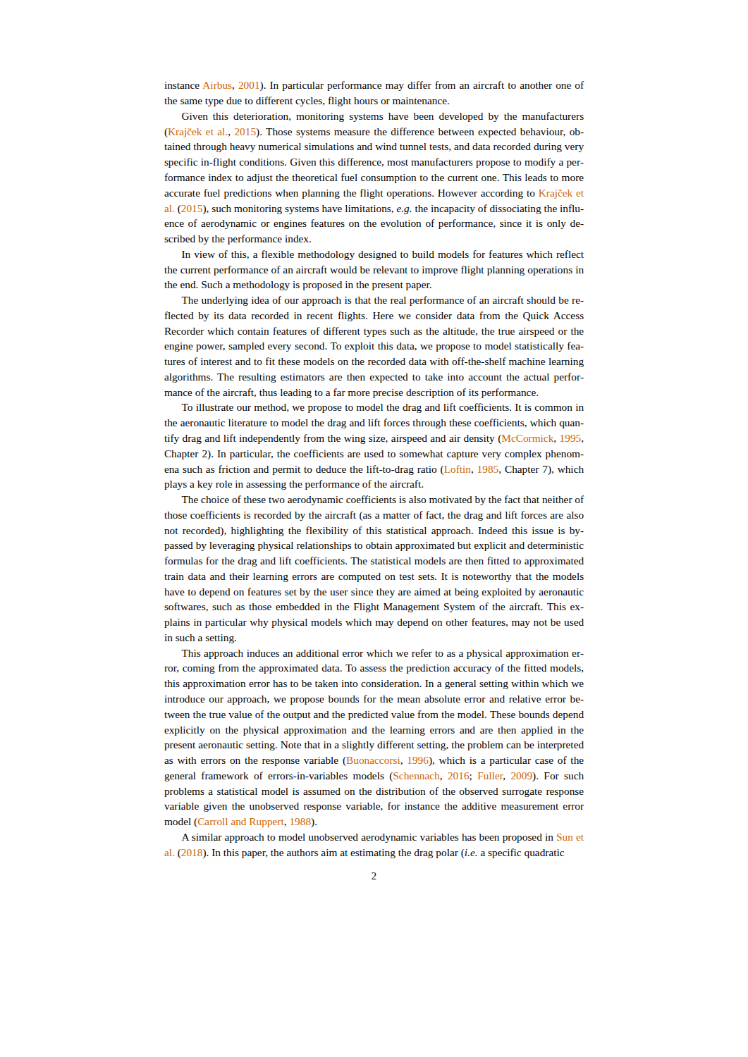instance Airbus, 2001). In particular performance may differ from an aircraft to another one of the same type due to different cycles, flight hours or maintenance.
Given this deterioration, monitoring systems have been developed by the manufacturers (Krajček et al., 2015). Those systems measure the difference between expected behaviour, obtained through heavy numerical simulations and wind tunnel tests, and data recorded during very specific in-flight conditions. Given this difference, most manufacturers propose to modify a performance index to adjust the theoretical fuel consumption to the current one. This leads to more accurate fuel predictions when planning the flight operations. However according to Krajček et al. (2015), such monitoring systems have limitations, e.g. the incapacity of dissociating the influence of aerodynamic or engines features on the evolution of performance, since it is only described by the performance index.
In view of this, a flexible methodology designed to build models for features which reflect the current performance of an aircraft would be relevant to improve flight planning operations in the end. Such a methodology is proposed in the present paper.
The underlying idea of our approach is that the real performance of an aircraft should be reflected by its data recorded in recent flights. Here we consider data from the Quick Access Recorder which contain features of different types such as the altitude, the true airspeed or the engine power, sampled every second. To exploit this data, we propose to model statistically features of interest and to fit these models on the recorded data with off-the-shelf machine learning algorithms. The resulting estimators are then expected to take into account the actual performance of the aircraft, thus leading to a far more precise description of its performance.
To illustrate our method, we propose to model the drag and lift coefficients. It is common in the aeronautic literature to model the drag and lift forces through these coefficients, which quantify drag and lift independently from the wing size, airspeed and air density (McCormick, 1995, Chapter 2). In particular, the coefficients are used to somewhat capture very complex phenomena such as friction and permit to deduce the lift-to-drag ratio (Loftin, 1985, Chapter 7), which plays a key role in assessing the performance of the aircraft.
The choice of these two aerodynamic coefficients is also motivated by the fact that neither of those coefficients is recorded by the aircraft (as a matter of fact, the drag and lift forces are also not recorded), highlighting the flexibility of this statistical approach. Indeed this issue is bypassed by leveraging physical relationships to obtain approximated but explicit and deterministic formulas for the drag and lift coefficients. The statistical models are then fitted to approximated train data and their learning errors are computed on test sets. It is noteworthy that the models have to depend on features set by the user since they are aimed at being exploited by aeronautic softwares, such as those embedded in the Flight Management System of the aircraft. This explains in particular why physical models which may depend on other features, may not be used in such a setting.
This approach induces an additional error which we refer to as a physical approximation error, coming from the approximated data. To assess the prediction accuracy of the fitted models, this approximation error has to be taken into consideration. In a general setting within which we introduce our approach, we propose bounds for the mean absolute error and relative error between the true value of the output and the predicted value from the model. These bounds depend explicitly on the physical approximation and the learning errors and are then applied in the present aeronautic setting. Note that in a slightly different setting, the problem can be interpreted as with errors on the response variable (Buonaccorsi, 1996), which is a particular case of the general framework of errors-in-variables models (Schennach, 2016; Fuller, 2009). For such problems a statistical model is assumed on the distribution of the observed surrogate response variable given the unobserved response variable, for instance the additive measurement error model (Carroll and Ruppert, 1988).
A similar approach to model unobserved aerodynamic variables has been proposed in Sun et al. (2018). In this paper, the authors aim at estimating the drag polar (i.e. a specific quadratic
2